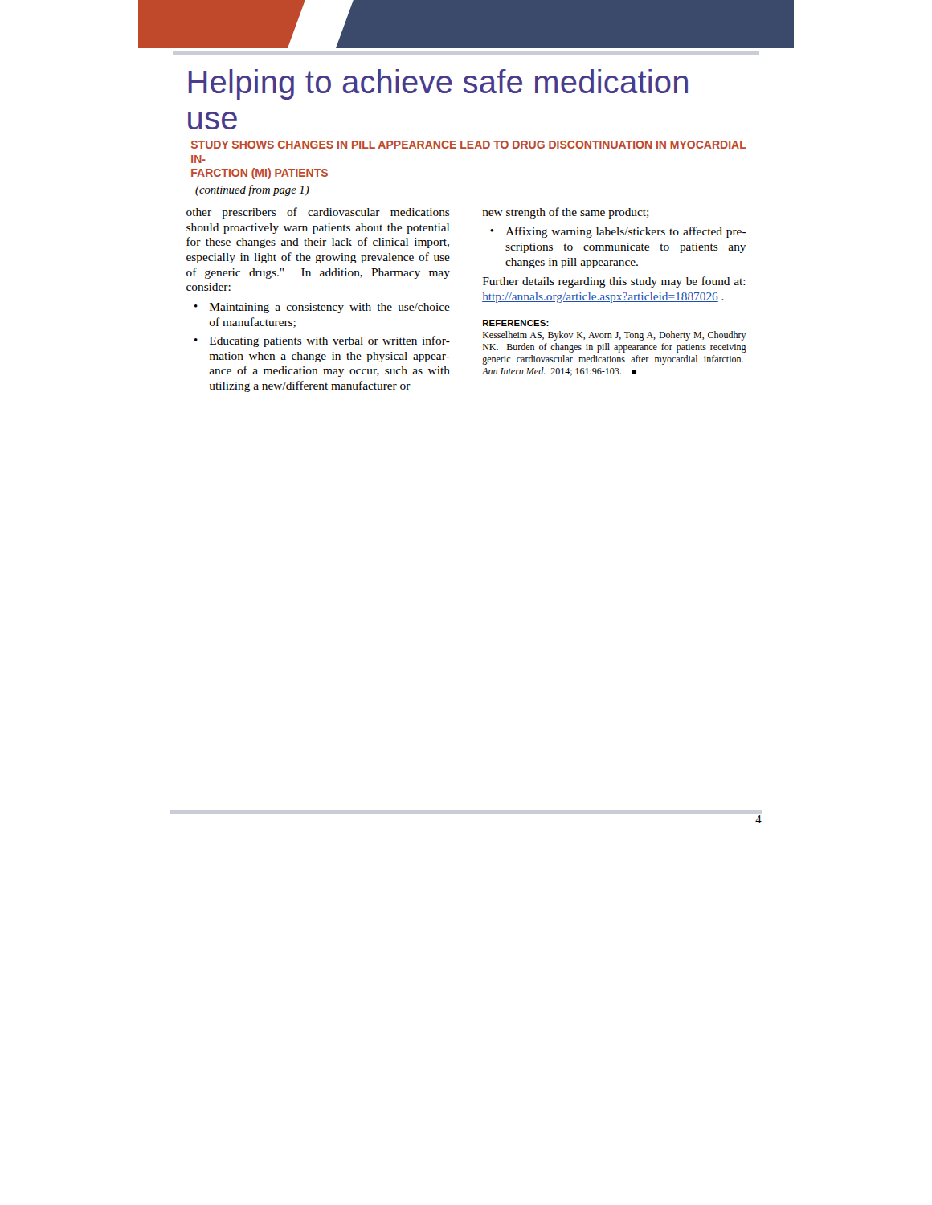Helping to achieve safe medication use
Study shows changes in pill appearance lead to drug discontinuation in myocardial in-
farction (MI) patients
(continued from page 1)
other prescribers of cardiovascular medications should proactively warn patients about the potential for these changes and their lack of clinical import, especially in light of the growing prevalence of use of generic drugs." In addition, Pharmacy may consider:
Maintaining a consistency with the use/choice of manufacturers;
Educating patients with verbal or written information when a change in the physical appearance of a medication may occur, such as with utilizing a new/different manufacturer or
new strength of the same product;
Affixing warning labels/stickers to affected prescriptions to communicate to patients any changes in pill appearance.
Further details regarding this study may be found at: http://annals.org/article.aspx?articleid=1887026 .
REFERENCES:
Kesselheim AS, Bykov K, Avorn J, Tong A, Doherty M, Choudhry NK. Burden of changes in pill appearance for patients receiving generic cardiovascular medications after myocardial infarction. Ann Intern Med. 2014; 161:96-103. ■
4